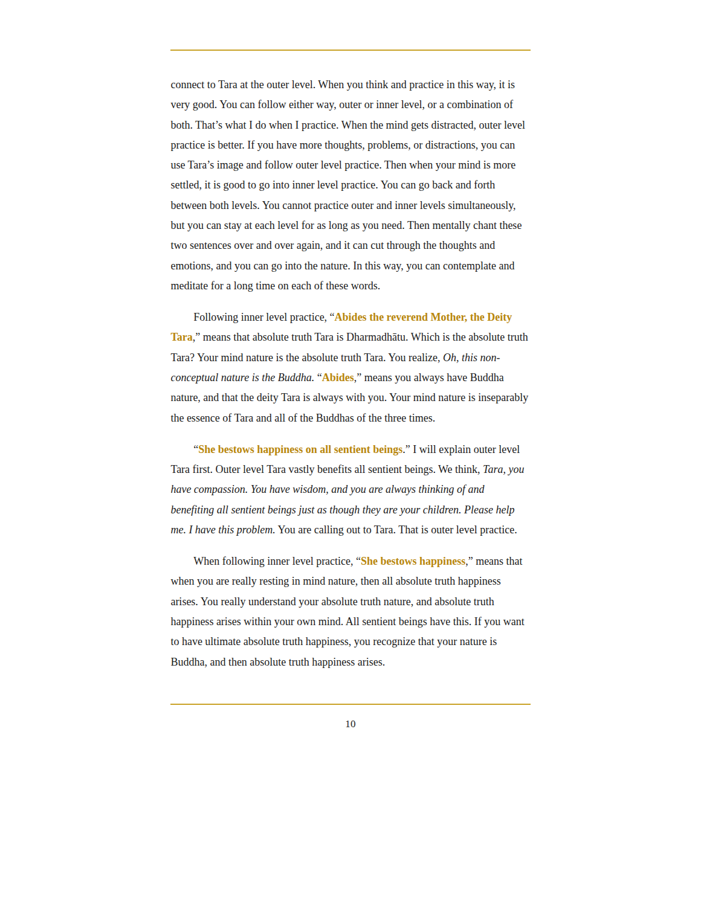connect to Tara at the outer level. When you think and practice in this way, it is very good. You can follow either way, outer or inner level, or a combination of both. That’s what I do when I practice. When the mind gets distracted, outer level practice is better. If you have more thoughts, problems, or distractions, you can use Tara’s image and follow outer level practice. Then when your mind is more settled, it is good to go into inner level practice. You can go back and forth between both levels. You cannot practice outer and inner levels simultaneously, but you can stay at each level for as long as you need. Then mentally chant these two sentences over and over again, and it can cut through the thoughts and emotions, and you can go into the nature. In this way, you can contemplate and meditate for a long time on each of these words.
Following inner level practice, “Abides the reverend Mother, the Deity Tara,” means that absolute truth Tara is Dharmadhātu. Which is the absolute truth Tara? Your mind nature is the absolute truth Tara. You realize, Oh, this non-conceptual nature is the Buddha. “Abides,” means you always have Buddha nature, and that the deity Tara is always with you. Your mind nature is inseparably the essence of Tara and all of the Buddhas of the three times.
“She bestows happiness on all sentient beings.” I will explain outer level Tara first. Outer level Tara vastly benefits all sentient beings. We think, Tara, you have compassion. You have wisdom, and you are always thinking of and benefiting all sentient beings just as though they are your children. Please help me. I have this problem. You are calling out to Tara. That is outer level practice.
When following inner level practice, “She bestows happiness,” means that when you are really resting in mind nature, then all absolute truth happiness arises. You really understand your absolute truth nature, and absolute truth happiness arises within your own mind. All sentient beings have this. If you want to have ultimate absolute truth happiness, you recognize that your nature is Buddha, and then absolute truth happiness arises.
10